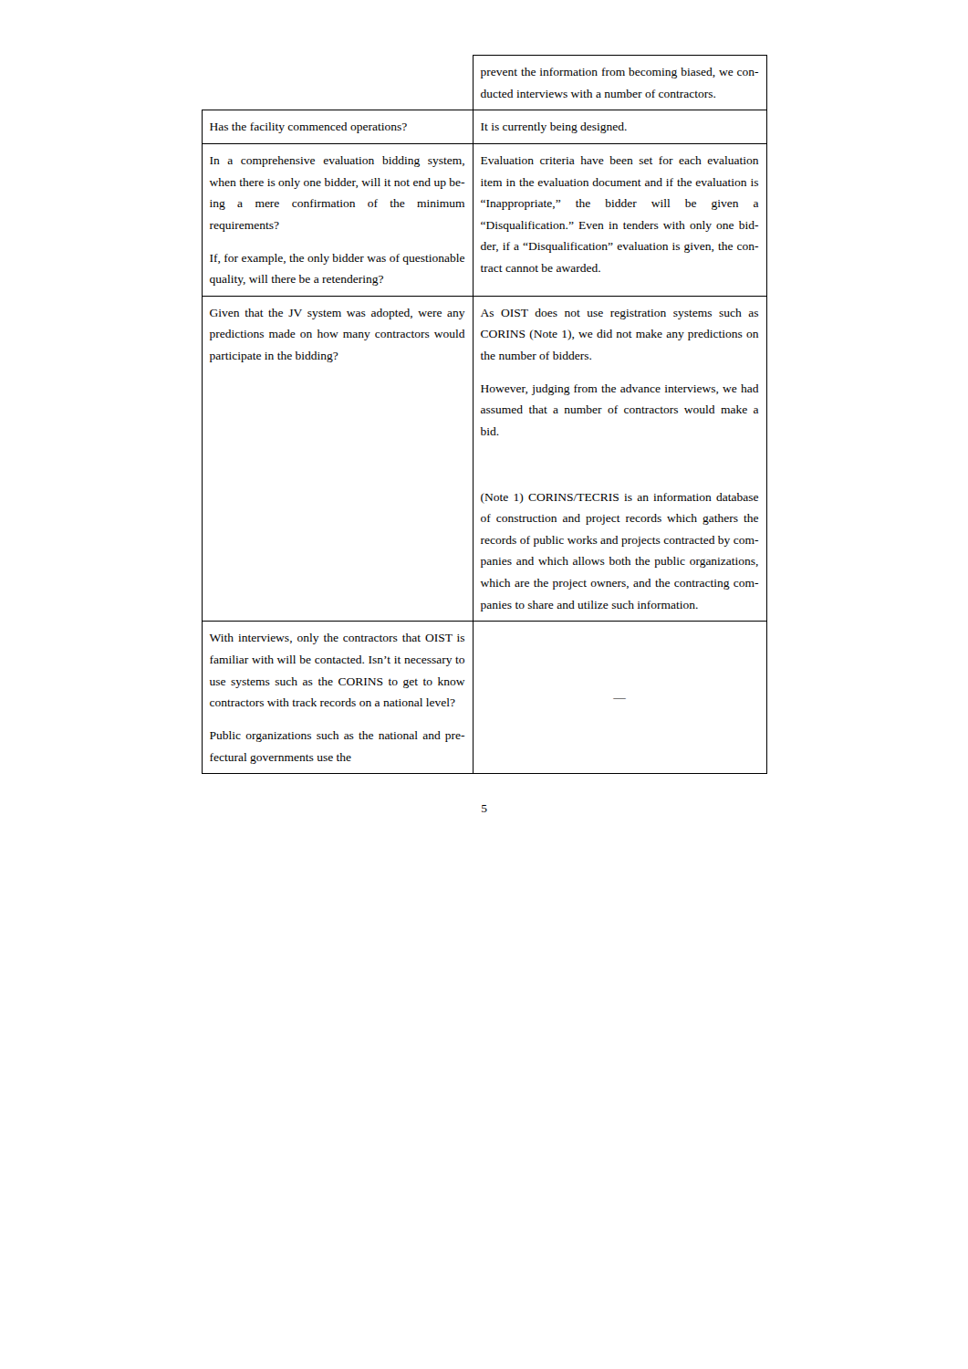| | prevent the information from becoming biased, we conducted interviews with a number of contractors. |
| Has the facility commenced operations? | It is currently being designed. |
| In a comprehensive evaluation bidding system, when there is only one bidder, will it not end up being a mere confirmation of the minimum requirements? If, for example, the only bidder was of questionable quality, will there be a retendering? | Evaluation criteria have been set for each evaluation item in the evaluation document and if the evaluation is “Inappropriate,” the bidder will be given a “Disqualification.” Even in tenders with only one bidder, if a “Disqualification” evaluation is given, the contract cannot be awarded. |
| Given that the JV system was adopted, were any predictions made on how many contractors would participate in the bidding? | As OIST does not use registration systems such as CORINS (Note 1), we did not make any predictions on the number of bidders. However, judging from the advance interviews, we had assumed that a number of contractors would make a bid. (Note 1) CORINS/TECRIS is an information database of construction and project records which gathers the records of public works and projects contracted by companies and which allows both the public organizations, which are the project owners, and the contracting companies to share and utilize such information. |
| With interviews, only the contractors that OIST is familiar with will be contacted. Isn’t it necessary to use systems such as the CORINS to get to know contractors with track records on a national level? Public organizations such as the national and prefectural governments use the | — |
5